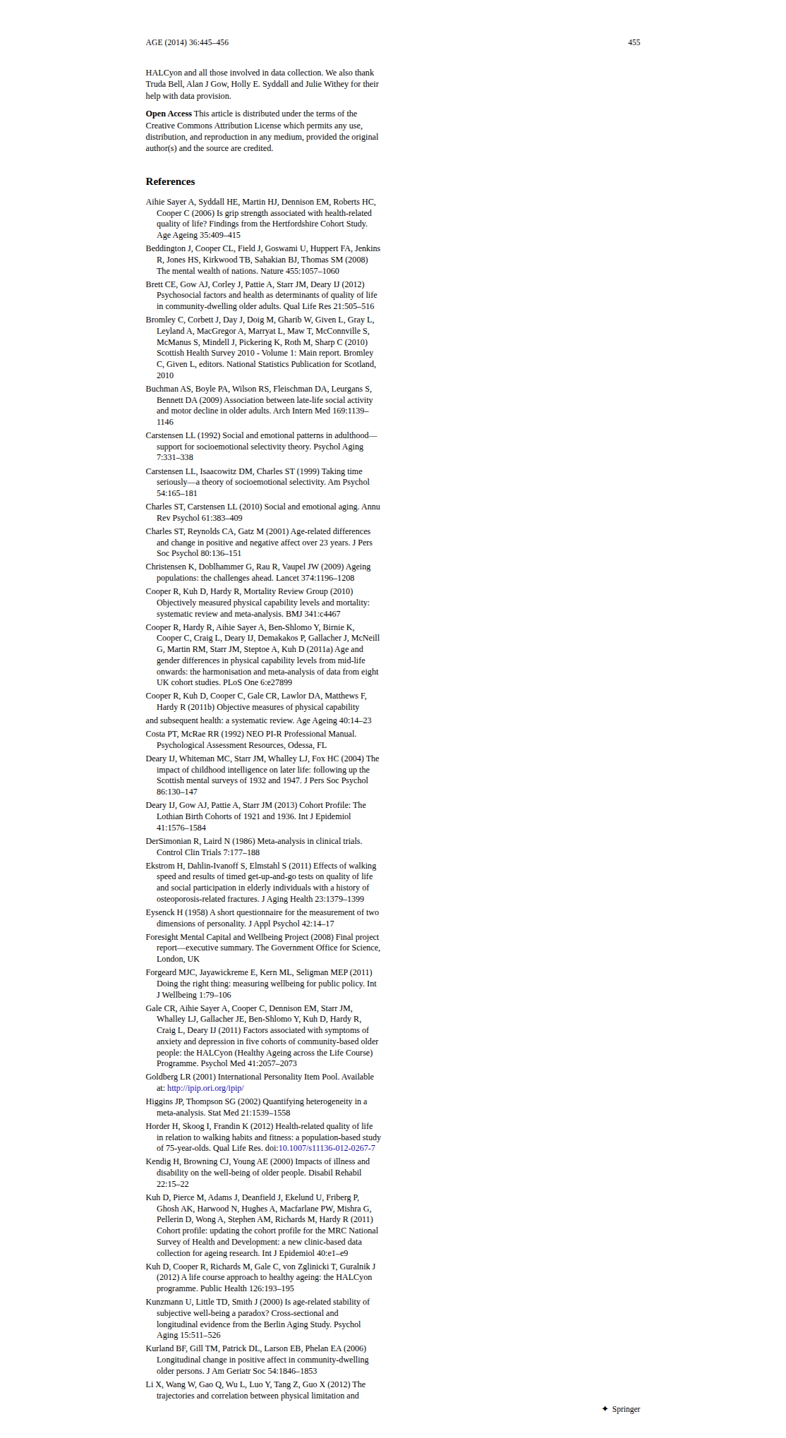AGE (2014) 36:445–456
455
HALCyon and all those involved in data collection. We also thank Truda Bell, Alan J Gow, Holly E. Syddall and Julie Withey for their help with data provision.
Open Access This article is distributed under the terms of the Creative Commons Attribution License which permits any use, distribution, and reproduction in any medium, provided the original author(s) and the source are credited.
References
Aihie Sayer A, Syddall HE, Martin HJ, Dennison EM, Roberts HC, Cooper C (2006) Is grip strength associated with health-related quality of life? Findings from the Hertfordshire Cohort Study. Age Ageing 35:409–415
Beddington J, Cooper CL, Field J, Goswami U, Huppert FA, Jenkins R, Jones HS, Kirkwood TB, Sahakian BJ, Thomas SM (2008) The mental wealth of nations. Nature 455:1057–1060
Brett CE, Gow AJ, Corley J, Pattie A, Starr JM, Deary IJ (2012) Psychosocial factors and health as determinants of quality of life in community-dwelling older adults. Qual Life Res 21:505–516
Bromley C, Corbett J, Day J, Doig M, Gharib W, Given L, Gray L, Leyland A, MacGregor A, Marryat L, Maw T, McConnville S, McManus S, Mindell J, Pickering K, Roth M, Sharp C (2010) Scottish Health Survey 2010 - Volume 1: Main report. Bromley C, Given L, editors. National Statistics Publication for Scotland, 2010
Buchman AS, Boyle PA, Wilson RS, Fleischman DA, Leurgans S, Bennett DA (2009) Association between late-life social activity and motor decline in older adults. Arch Intern Med 169:1139–1146
Carstensen LL (1992) Social and emotional patterns in adulthood—support for socioemotional selectivity theory. Psychol Aging 7:331–338
Carstensen LL, Isaacowitz DM, Charles ST (1999) Taking time seriously—a theory of socioemotional selectivity. Am Psychol 54:165–181
Charles ST, Carstensen LL (2010) Social and emotional aging. Annu Rev Psychol 61:383–409
Charles ST, Reynolds CA, Gatz M (2001) Age-related differences and change in positive and negative affect over 23 years. J Pers Soc Psychol 80:136–151
Christensen K, Doblhammer G, Rau R, Vaupel JW (2009) Ageing populations: the challenges ahead. Lancet 374:1196–1208
Cooper R, Kuh D, Hardy R, Mortality Review Group (2010) Objectively measured physical capability levels and mortality: systematic review and meta-analysis. BMJ 341:c4467
Cooper R, Hardy R, Aihie Sayer A, Ben-Shlomo Y, Birnie K, Cooper C, Craig L, Deary IJ, Demakakos P, Gallacher J, McNeill G, Martin RM, Starr JM, Steptoe A, Kuh D (2011a) Age and gender differences in physical capability levels from mid-life onwards: the harmonisation and meta-analysis of data from eight UK cohort studies. PLoS One 6:e27899
Cooper R, Kuh D, Cooper C, Gale CR, Lawlor DA, Matthews F, Hardy R (2011b) Objective measures of physical capability
and subsequent health: a systematic review. Age Ageing 40:14–23
Costa PT, McRae RR (1992) NEO PI-R Professional Manual. Psychological Assessment Resources, Odessa, FL
Deary IJ, Whiteman MC, Starr JM, Whalley LJ, Fox HC (2004) The impact of childhood intelligence on later life: following up the Scottish mental surveys of 1932 and 1947. J Pers Soc Psychol 86:130–147
Deary IJ, Gow AJ, Pattie A, Starr JM (2013) Cohort Profile: The Lothian Birth Cohorts of 1921 and 1936. Int J Epidemiol 41:1576–1584
DerSimonian R, Laird N (1986) Meta-analysis in clinical trials. Control Clin Trials 7:177–188
Ekstrom H, Dahlin-Ivanoff S, Elmstahl S (2011) Effects of walking speed and results of timed get-up-and-go tests on quality of life and social participation in elderly individuals with a history of osteoporosis-related fractures. J Aging Health 23:1379–1399
Eysenck H (1958) A short questionnaire for the measurement of two dimensions of personality. J Appl Psychol 42:14–17
Foresight Mental Capital and Wellbeing Project (2008) Final project report—executive summary. The Government Office for Science, London, UK
Forgeard MJC, Jayawickreme E, Kern ML, Seligman MEP (2011) Doing the right thing: measuring wellbeing for public policy. Int J Wellbeing 1:79–106
Gale CR, Aihie Sayer A, Cooper C, Dennison EM, Starr JM, Whalley LJ, Gallacher JE, Ben-Shlomo Y, Kuh D, Hardy R, Craig L, Deary IJ (2011) Factors associated with symptoms of anxiety and depression in five cohorts of community-based older people: the HALCyon (Healthy Ageing across the Life Course) Programme. Psychol Med 41:2057–2073
Goldberg LR (2001) International Personality Item Pool. Available at: http://ipip.ori.org/ipip/
Higgins JP, Thompson SG (2002) Quantifying heterogeneity in a meta-analysis. Stat Med 21:1539–1558
Horder H, Skoog I, Frandin K (2012) Health-related quality of life in relation to walking habits and fitness: a population-based study of 75-year-olds. Qual Life Res. doi:10.1007/s11136-012-0267-7
Kendig H, Browning CJ, Young AE (2000) Impacts of illness and disability on the well-being of older people. Disabil Rehabil 22:15–22
Kuh D, Pierce M, Adams J, Deanfield J, Ekelund U, Friberg P, Ghosh AK, Harwood N, Hughes A, Macfarlane PW, Mishra G, Pellerin D, Wong A, Stephen AM, Richards M, Hardy R (2011) Cohort profile: updating the cohort profile for the MRC National Survey of Health and Development: a new clinic-based data collection for ageing research. Int J Epidemiol 40:e1–e9
Kuh D, Cooper R, Richards M, Gale C, von Zglinicki T, Guralnik J (2012) A life course approach to healthy ageing: the HALCyon programme. Public Health 126:193–195
Kunzmann U, Little TD, Smith J (2000) Is age-related stability of subjective well-being a paradox? Cross-sectional and longitudinal evidence from the Berlin Aging Study. Psychol Aging 15:511–526
Kurland BF, Gill TM, Patrick DL, Larson EB, Phelan EA (2006) Longitudinal change in positive affect in community-dwelling older persons. J Am Geriatr Soc 54:1846–1853
Li X, Wang W, Gao Q, Wu L, Luo Y, Tang Z, Guo X (2012) The trajectories and correlation between physical limitation and
✦ Springer